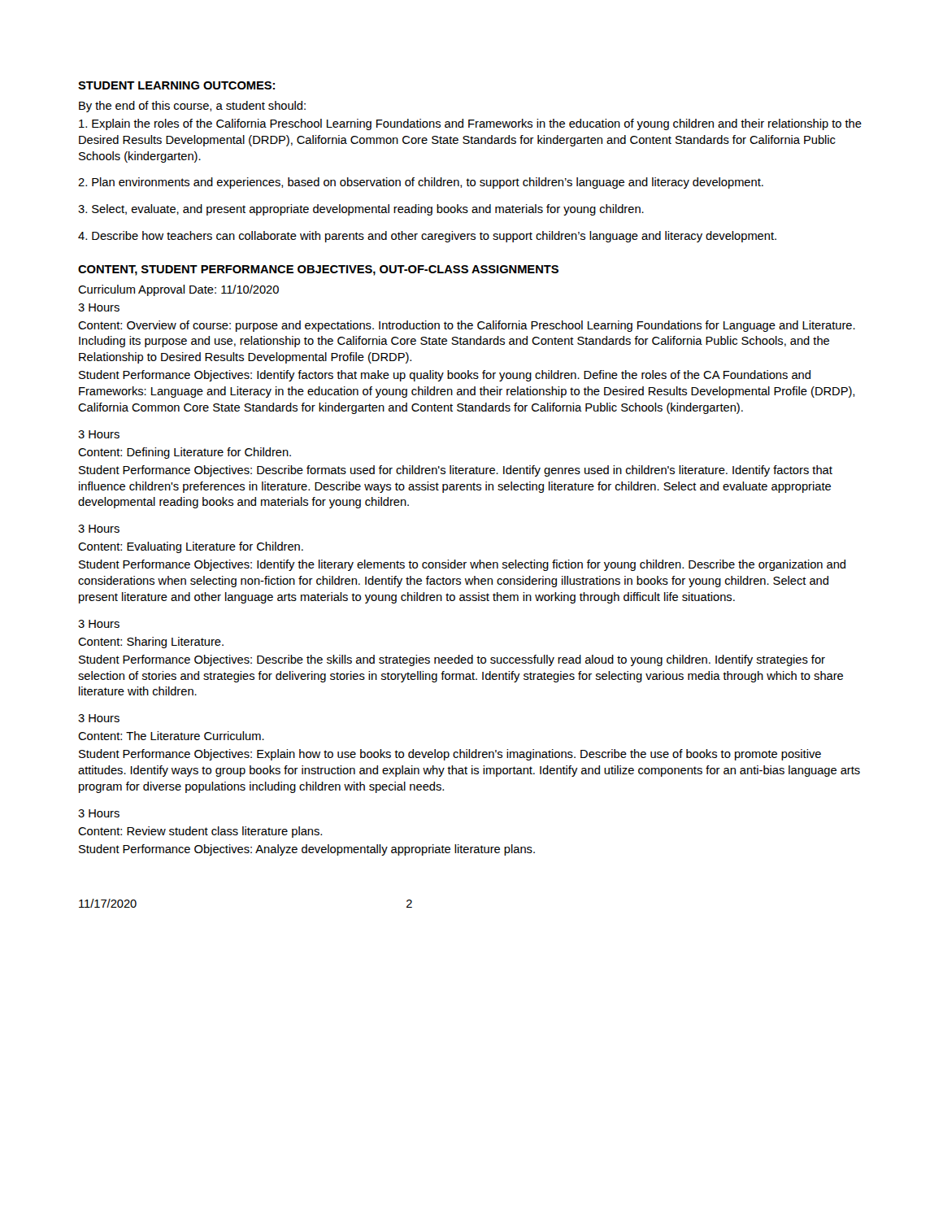STUDENT LEARNING OUTCOMES:
By the end of this course, a student should:
1. Explain the roles of the California Preschool Learning Foundations and Frameworks in the education of young children and their relationship to the Desired Results Developmental (DRDP), California Common Core State Standards for kindergarten and Content Standards for California Public Schools (kindergarten).
2. Plan environments and experiences, based on observation of children, to support children’s language and literacy development.
3. Select, evaluate, and present appropriate developmental reading books and materials for young children.
4. Describe how teachers can collaborate with parents and other caregivers to support children’s language and literacy development.
CONTENT, STUDENT PERFORMANCE OBJECTIVES, OUT-OF-CLASS ASSIGNMENTS
Curriculum Approval Date: 11/10/2020
3 Hours
Content: Overview of course: purpose and expectations. Introduction to the California Preschool Learning Foundations for Language and Literature. Including its purpose and use, relationship to the California Core State Standards and Content Standards for California Public Schools, and the Relationship to Desired Results Developmental Profile (DRDP).
Student Performance Objectives: Identify factors that make up quality books for young children. Define the roles of the CA Foundations and Frameworks: Language and Literacy in the education of young children and their relationship to the Desired Results Developmental Profile (DRDP), California Common Core State Standards for kindergarten and Content Standards for California Public Schools (kindergarten).
3 Hours
Content: Defining Literature for Children.
Student Performance Objectives: Describe formats used for children's literature. Identify genres used in children's literature. Identify factors that influence children's preferences in literature. Describe ways to assist parents in selecting literature for children. Select and evaluate appropriate developmental reading books and materials for young children.
3 Hours
Content: Evaluating Literature for Children.
Student Performance Objectives: Identify the literary elements to consider when selecting fiction for young children. Describe the organization and considerations when selecting non-fiction for children. Identify the factors when considering illustrations in books for young children. Select and present literature and other language arts materials to young children to assist them in working through difficult life situations.
3 Hours
Content: Sharing Literature.
Student Performance Objectives: Describe the skills and strategies needed to successfully read aloud to young children. Identify strategies for selection of stories and strategies for delivering stories in storytelling format. Identify strategies for selecting various media through which to share literature with children.
3 Hours
Content: The Literature Curriculum.
Student Performance Objectives: Explain how to use books to develop children's imaginations. Describe the use of books to promote positive attitudes. Identify ways to group books for instruction and explain why that is important. Identify and utilize components for an anti-bias language arts program for diverse populations including children with special needs.
3 Hours
Content: Review student class literature plans.
Student Performance Objectives: Analyze developmentally appropriate literature plans.
11/17/2020 2